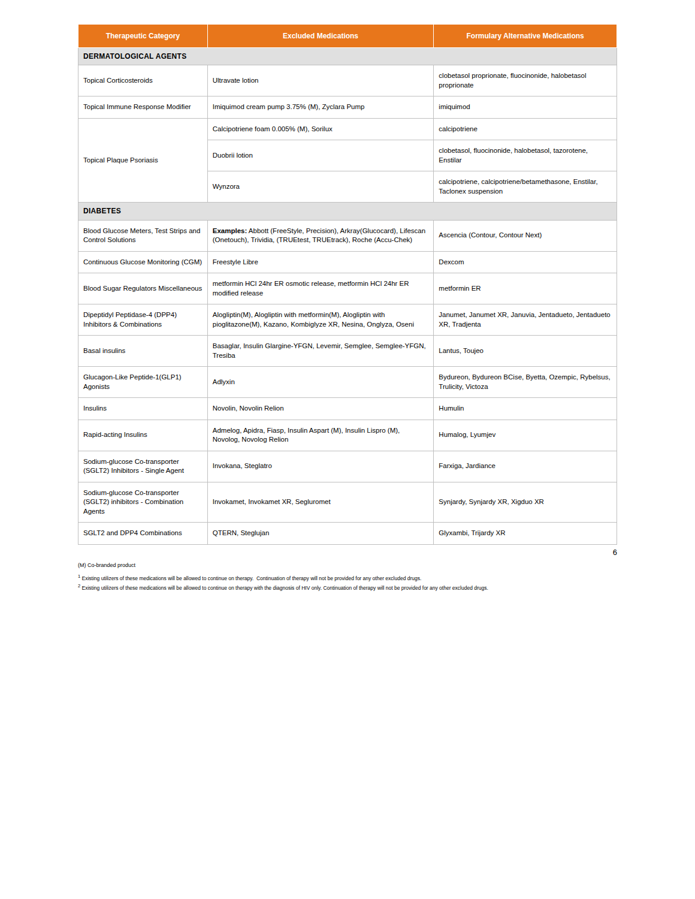| Therapeutic Category | Excluded Medications | Formulary Alternative Medications |
| --- | --- | --- |
| DERMATOLOGICAL AGENTS |
| Topical Corticosteroids | Ultravate lotion | clobetasol proprionate, fluocinonide, halobetasol proprionate |
| Topical Immune Response Modifier | Imiquimod cream pump 3.75% (M), Zyclara Pump | imiquimod |
| Topical Plaque Psoriasis | Calcipotriene foam 0.005% (M), Sorilux | calcipotriene |
| Duobrii lotion | clobetasol, fluocinonide, halobetasol, tazorotene, Enstilar |
| Wynzora | calcipotriene, calcipotriene/betamethasone, Enstilar, Taclonex suspension |
| DIABETES |
| Blood Glucose Meters, Test Strips and Control Solutions | Examples: Abbott (FreeStyle, Precision), Arkray(Glucocard), Lifescan (Onetouch), Trividia, (TRUEtest, TRUEtrack), Roche (Accu-Chek) | Ascencia (Contour, Contour Next) |
| Continuous Glucose Monitoring (CGM) | Freestyle Libre | Dexcom |
| Blood Sugar Regulators Miscellaneous | metformin HCl 24hr ER osmotic release, metformin HCl 24hr ER modified release | metformin ER |
| Dipeptidyl Peptidase-4 (DPP4) Inhibitors & Combinations | Alogliptin(M), Alogliptin with metformin(M), Alogliptin with pioglitazone(M), Kazano, Kombiglyze XR, Nesina, Onglyza, Oseni | Janumet, Janumet XR, Januvia, Jentadueto, Jentadueto XR, Tradjenta |
| Basal insulins | Basaglar, Insulin Glargine-YFGN, Levemir, Semglee, Semglee-YFGN, Tresiba | Lantus, Toujeo |
| Glucagon-Like Peptide-1(GLP1) Agonists | Adlyxin | Bydureon, Bydureon BCise, Byetta, Ozempic, Rybelsus, Trulicity, Victoza |
| Insulins | Novolin, Novolin Relion | Humulin |
| Rapid-acting Insulins | Admelog, Apidra, Fiasp, Insulin Aspart (M), Insulin Lispro (M), Novolog, Novolog Relion | Humalog, Lyumjev |
| Sodium-glucose Co-transporter (SGLT2) Inhibitors - Single Agent | Invokana, Steglatro | Farxiga, Jardiance |
| Sodium-glucose Co-transporter (SGLT2) inhibitors - Combination Agents | Invokamet, Invokamet XR, Segluromet | Synjardy, Synjardy XR, Xigduo XR |
| SGLT2 and DPP4 Combinations | QTERN, Steglujan | Glyxambi, Trijardy XR |
6
(M) Co-branded product
1 Existing utilizers of these medications will be allowed to continue on therapy. Continuation of therapy will not be provided for any other excluded drugs.
2 Existing utilizers of these medications will be allowed to continue on therapy with the diagnosis of HIV only. Continuation of therapy will not be provided for any other excluded drugs.